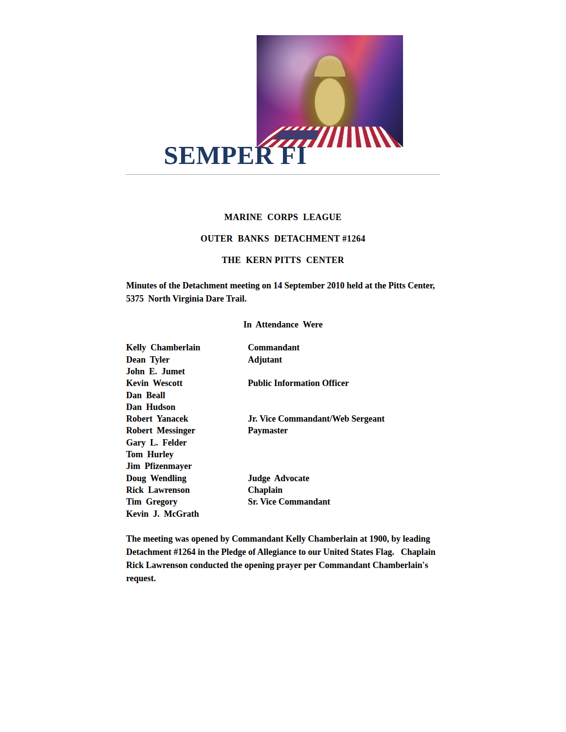SEMPER FI
MARINE CORPS LEAGUE
OUTER BANKS DETACHMENT #1264
THE KERN PITTS CENTER
Minutes of the Detachment meeting on 14 September 2010 held at the Pitts Center, 5375 North Virginia Dare Trail.
In Attendance Were
| Kelly Chamberlain | Commandant |
| Dean Tyler | Adjutant |
| John E. Jumet | |
| Kevin Wescott | Public Information Officer |
| Dan Beall | |
| Dan Hudson | |
| Robert Yanacek | Jr. Vice Commandant/Web Sergeant |
| Robert Messinger | Paymaster |
| Gary L. Felder | |
| Tom Hurley | |
| Jim Pfizenmayer | |
| Doug Wendling | Judge Advocate |
| Rick Lawrenson | Chaplain |
| Tim Gregory | Sr. Vice Commandant |
| Kevin J. McGrath | |
The meeting was opened by Commandant Kelly Chamberlain at 1900, by leading Detachment #1264 in the Pledge of Allegiance to our United States Flag. Chaplain Rick Lawrenson conducted the opening prayer per Commandant Chamberlain's request.